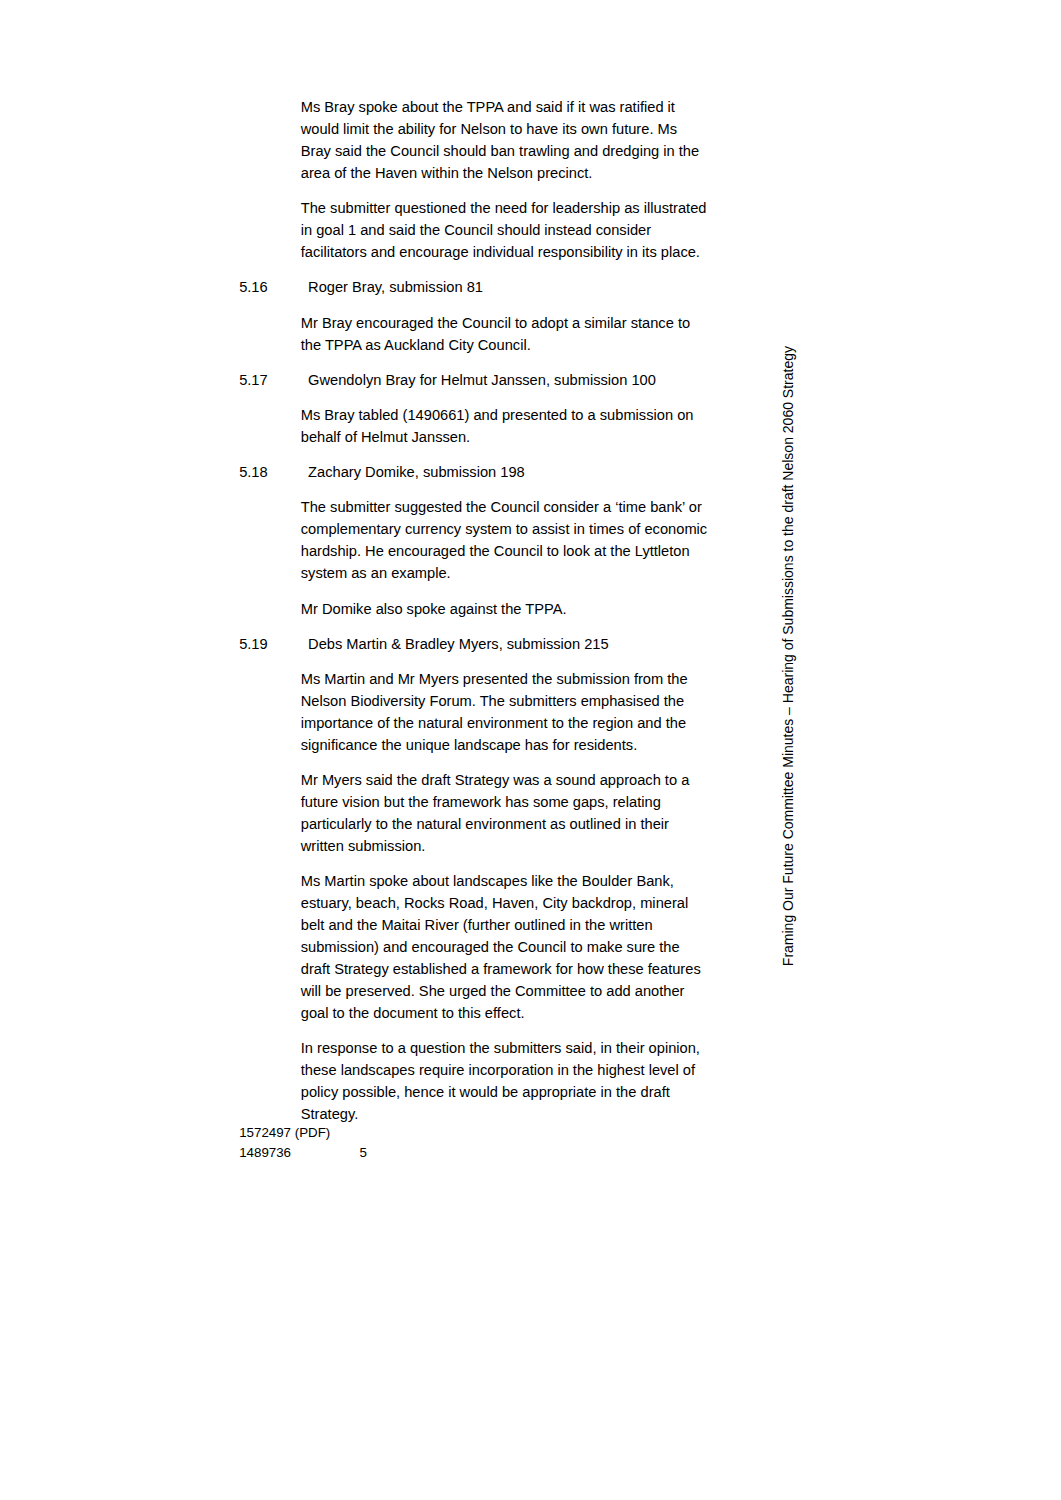Ms Bray spoke about the TPPA and said if it was ratified it would limit the ability for Nelson to have its own future. Ms Bray said the Council should ban trawling and dredging in the area of the Haven within the Nelson precinct.
The submitter questioned the need for leadership as illustrated in goal 1 and said the Council should instead consider facilitators and encourage individual responsibility in its place.
5.16
Roger Bray, submission 81
Mr Bray encouraged the Council to adopt a similar stance to the TPPA as Auckland City Council.
5.17
Gwendolyn Bray for Helmut Janssen, submission 100
Ms Bray tabled (1490661) and presented to a submission on behalf of Helmut Janssen.
5.18
Zachary Domike, submission 198
The submitter suggested the Council consider a ‘time bank’ or complementary currency system to assist in times of economic hardship. He encouraged the Council to look at the Lyttleton system as an example.
Mr Domike also spoke against the TPPA.
5.19
Debs Martin & Bradley Myers, submission 215
Ms Martin and Mr Myers presented the submission from the Nelson Biodiversity Forum. The submitters emphasised the importance of the natural environment to the region and the significance the unique landscape has for residents.
Mr Myers said the draft Strategy was a sound approach to a future vision but the framework has some gaps, relating particularly to the natural environment as outlined in their written submission.
Ms Martin spoke about landscapes like the Boulder Bank, estuary, beach, Rocks Road, Haven, City backdrop, mineral belt and the Maitai River (further outlined in the written submission) and encouraged the Council to make sure the draft Strategy established a framework for how these features will be preserved. She urged the Committee to add another goal to the document to this effect.
In response to a question the submitters said, in their opinion, these landscapes require incorporation in the highest level of policy possible, hence it would be appropriate in the draft Strategy.
Framing Our Future Committee Minutes – Hearing of Submissions to the draft Nelson 2060 Strategy
1572497 (PDF)
14897365